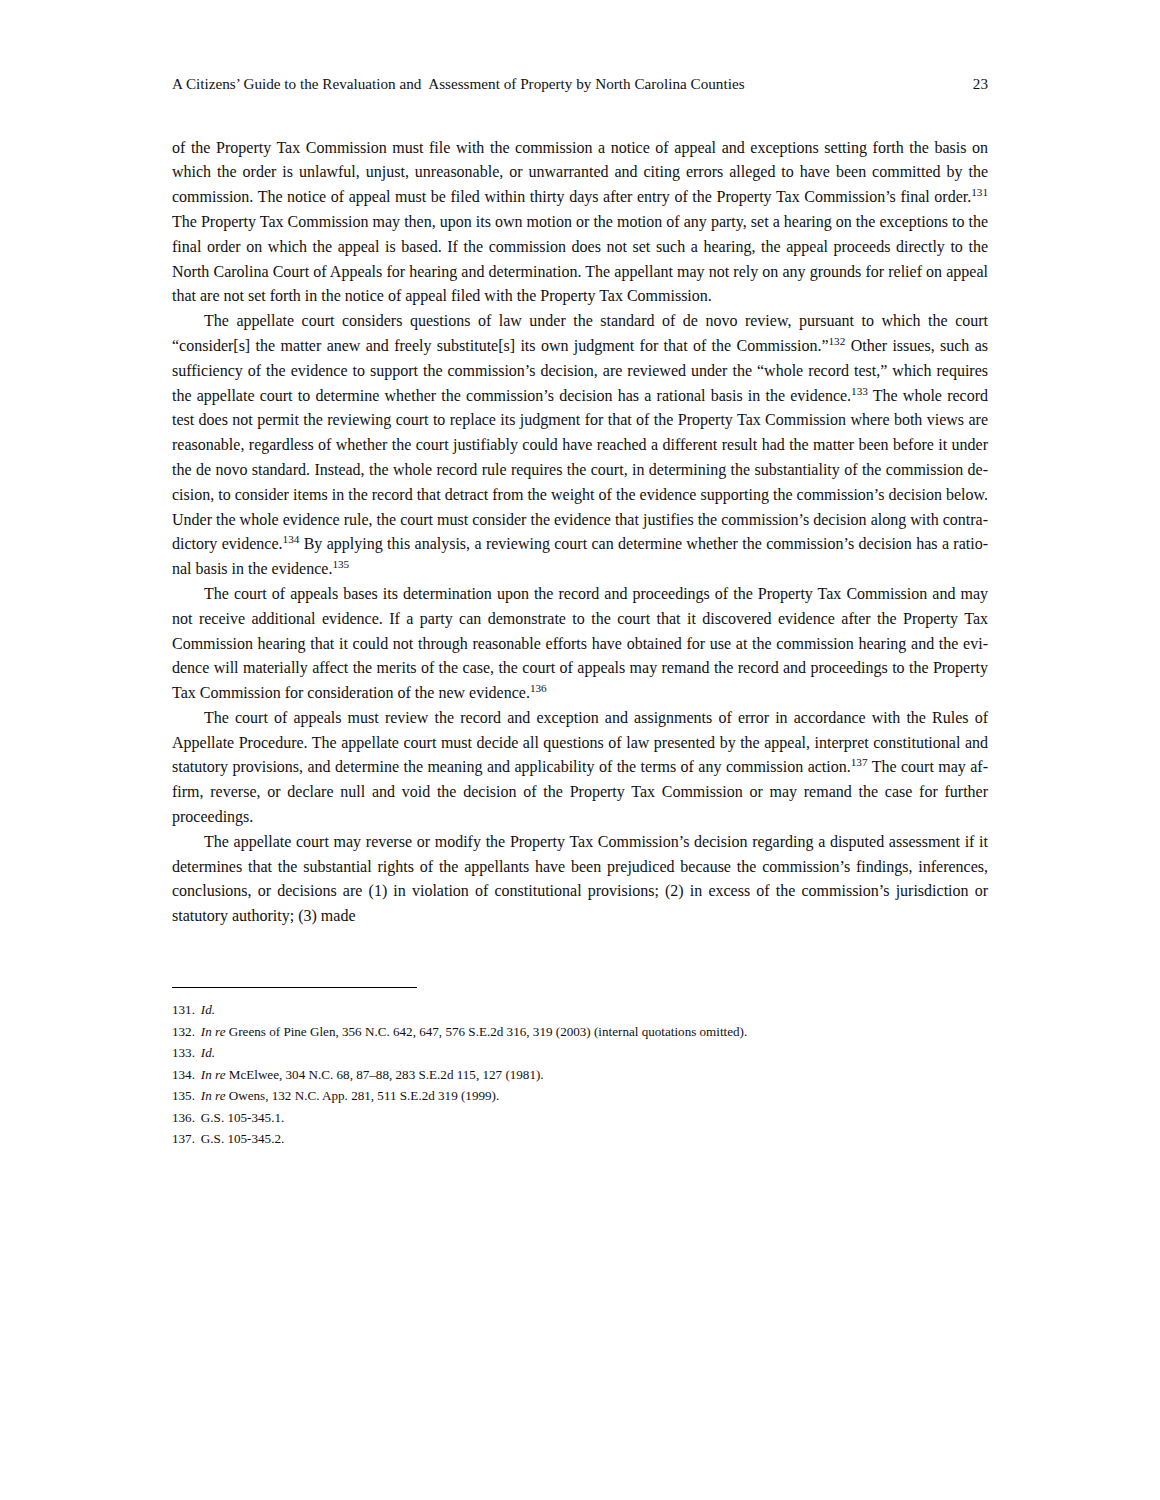A Citizens’ Guide to the Revaluation and Assessment of Property by North Carolina Counties 23
of the Property Tax Commission must file with the commission a notice of appeal and exceptions setting forth the basis on which the order is unlawful, unjust, unreasonable, or unwarranted and citing errors alleged to have been committed by the commission. The notice of appeal must be filed within thirty days after entry of the Property Tax Commission’s final order.131 The Property Tax Commission may then, upon its own motion or the motion of any party, set a hearing on the exceptions to the final order on which the appeal is based. If the commission does not set such a hearing, the appeal proceeds directly to the North Carolina Court of Appeals for hearing and determination. The appellant may not rely on any grounds for relief on appeal that are not set forth in the notice of appeal filed with the Property Tax Commission.
The appellate court considers questions of law under the standard of de novo review, pursuant to which the court “consider[s] the matter anew and freely substitute[s] its own judgment for that of the Commission.”132 Other issues, such as sufficiency of the evidence to support the commission’s decision, are reviewed under the “whole record test,” which requires the appellate court to determine whether the commission’s decision has a rational basis in the evidence.133 The whole record test does not permit the reviewing court to replace its judgment for that of the Property Tax Commission where both views are reasonable, regardless of whether the court justifiably could have reached a different result had the matter been before it under the de novo standard. Instead, the whole record rule requires the court, in determining the substantiality of the commission decision, to consider items in the record that detract from the weight of the evidence supporting the commission’s decision below. Under the whole evidence rule, the court must consider the evidence that justifies the commission’s decision along with contradictory evidence.134 By applying this analysis, a reviewing court can determine whether the commission’s decision has a rational basis in the evidence.135
The court of appeals bases its determination upon the record and proceedings of the Property Tax Commission and may not receive additional evidence. If a party can demonstrate to the court that it discovered evidence after the Property Tax Commission hearing that it could not through reasonable efforts have obtained for use at the commission hearing and the evidence will materially affect the merits of the case, the court of appeals may remand the record and proceedings to the Property Tax Commission for consideration of the new evidence.136
The court of appeals must review the record and exception and assignments of error in accordance with the Rules of Appellate Procedure. The appellate court must decide all questions of law presented by the appeal, interpret constitutional and statutory provisions, and determine the meaning and applicability of the terms of any commission action.137 The court may affirm, reverse, or declare null and void the decision of the Property Tax Commission or may remand the case for further proceedings.
The appellate court may reverse or modify the Property Tax Commission’s decision regarding a disputed assessment if it determines that the substantial rights of the appellants have been prejudiced because the commission’s findings, inferences, conclusions, or decisions are (1) in violation of constitutional provisions; (2) in excess of the commission’s jurisdiction or statutory authority; (3) made
131. Id.
132. In re Greens of Pine Glen, 356 N.C. 642, 647, 576 S.E.2d 316, 319 (2003) (internal quotations omitted).
133. Id.
134. In re McElwee, 304 N.C. 68, 87–88, 283 S.E.2d 115, 127 (1981).
135. In re Owens, 132 N.C. App. 281, 511 S.E.2d 319 (1999).
136. G.S. 105-345.1.
137. G.S. 105-345.2.